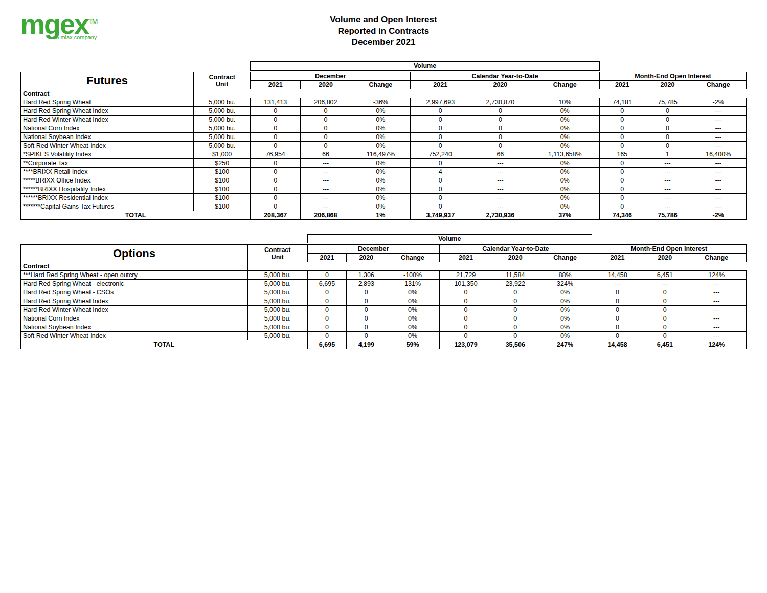mgexTMa miax company
Volume and Open Interest
Reported in Contracts
December 2021
| | Volume | |
| Futures | Contract Unit | December | Calendar Year-to-Date | Month-End Open Interest |
| 2021 | 2020 | Change | 2021 | 2020 | Change | 2021 | 2020 | Change |
| Contract | | |
| Hard Red Spring Wheat | 5,000 bu. | 131,413 | 206,802 | -36% | 2,997,693 | 2,730,870 | 10% | 74,181 | 75,785 | -2% |
| Hard Red Spring Wheat Index | 5,000 bu. | 0 | 0 | 0% | 0 | 0 | 0% | 0 | 0 | --- |
| Hard Red Winter Wheat Index | 5,000 bu. | 0 | 0 | 0% | 0 | 0 | 0% | 0 | 0 | --- |
| National Corn Index | 5,000 bu. | 0 | 0 | 0% | 0 | 0 | 0% | 0 | 0 | --- |
| National Soybean Index | 5,000 bu. | 0 | 0 | 0% | 0 | 0 | 0% | 0 | 0 | --- |
| Soft Red Winter Wheat Index | 5,000 bu. | 0 | 0 | 0% | 0 | 0 | 0% | 0 | 0 | --- |
| *SPIKES Volatility Index | $1,000 | 76,954 | 66 | 116,497% | 752,240 | 66 | 1,113,658% | 165 | 1 | 16,400% |
| **Corporate Tax | $250 | 0 | --- | 0% | 0 | --- | 0% | 0 | --- | --- |
| ****BRIXX Retail Index | $100 | 0 | --- | 0% | 4 | --- | 0% | 0 | --- | --- |
| *****BRIXX Office Index | $100 | 0 | --- | 0% | 0 | --- | 0% | 0 | --- | --- |
| ******BRIXX Hospitality Index | $100 | 0 | --- | 0% | 0 | --- | 0% | 0 | --- | --- |
| ******BRIXX Residential Index | $100 | 0 | --- | 0% | 0 | --- | 0% | 0 | --- | --- |
| *******Capital Gains Tax Futures | $100 | 0 | --- | 0% | 0 | --- | 0% | 0 | --- | --- |
| TOTAL | 208,367 | 206,868 | 1% | 3,749,937 | 2,730,936 | 37% | 74,346 | 75,786 | -2% |
| | Volume | |
| Options | Contract Unit | December | Calendar Year-to-Date | Month-End Open Interest |
| 2021 | 2020 | Change | 2021 | 2020 | Change | 2021 | 2020 | Change |
| Contract | | |
| ***Hard Red Spring Wheat - open outcry | 5,000 bu. | 0 | 1,306 | -100% | 21,729 | 11,584 | 88% | 14,458 | 6,451 | 124% |
| Hard Red Spring Wheat - electronic | 5,000 bu. | 6,695 | 2,893 | 131% | 101,350 | 23,922 | 324% | --- | --- | --- |
| Hard Red Spring Wheat - CSOs | 5,000 bu. | 0 | 0 | 0% | 0 | 0 | 0% | 0 | 0 | --- |
| Hard Red Spring Wheat Index | 5,000 bu. | 0 | 0 | 0% | 0 | 0 | 0% | 0 | 0 | --- |
| Hard Red Winter Wheat Index | 5,000 bu. | 0 | 0 | 0% | 0 | 0 | 0% | 0 | 0 | --- |
| National Corn Index | 5,000 bu. | 0 | 0 | 0% | 0 | 0 | 0% | 0 | 0 | --- |
| National Soybean Index | 5,000 bu. | 0 | 0 | 0% | 0 | 0 | 0% | 0 | 0 | --- |
| Soft Red Winter Wheat Index | 5,000 bu. | 0 | 0 | 0% | 0 | 0 | 0% | 0 | 0 | --- |
| TOTAL | 6,695 | 4,199 | 59% | 123,079 | 35,506 | 247% | 14,458 | 6,451 | 124% |